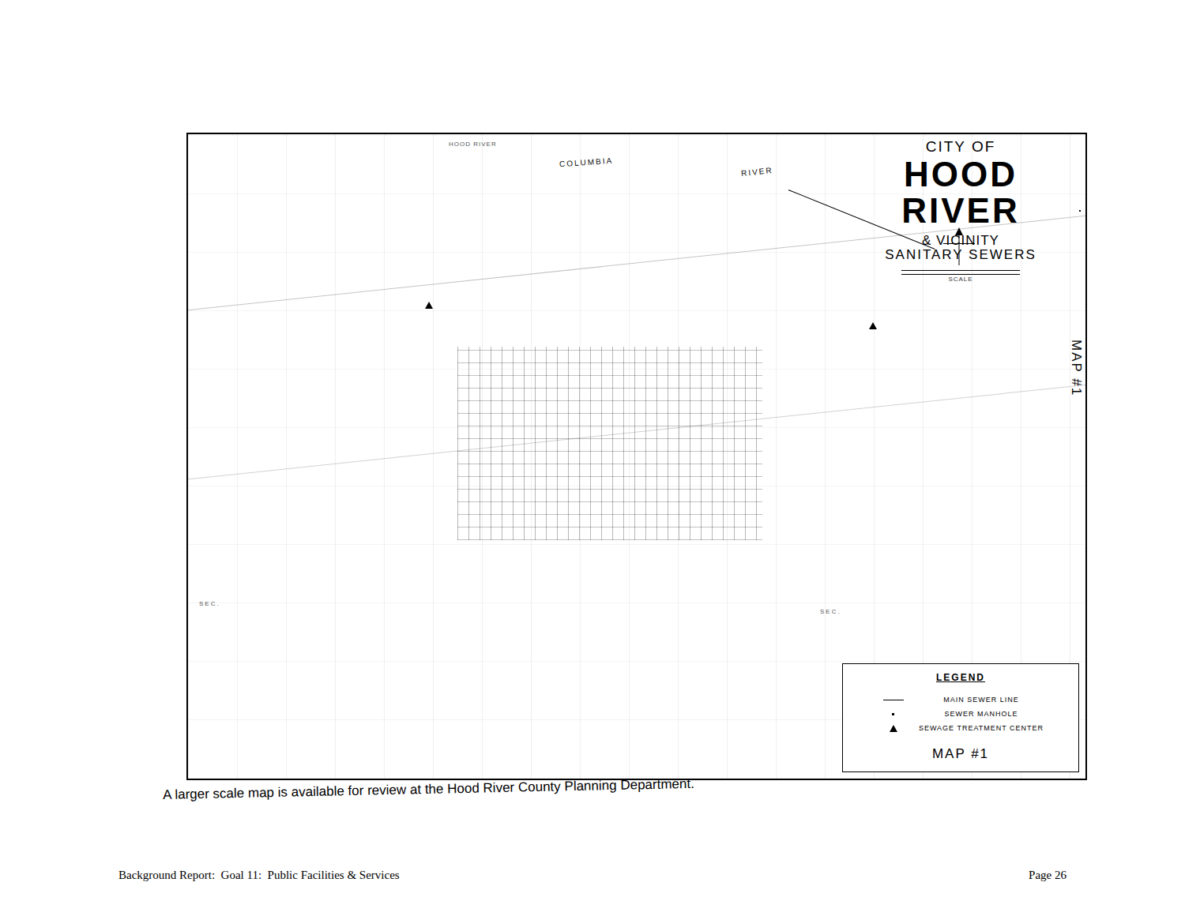CITY OF
HOOD RIVER
& VICINITY SANITARY SEWERS
SCALE
HOOD RIVER COLUMBIA RIVER SEC. SEC.
LEGEND
| | MAIN SEWER LINE |
| | SEWER MANHOLE |
| | SEWAGE TREATMENT CENTER |
MAP #1
MAP #1
A larger scale map is available for review at the Hood River County Planning Department.
Background Report: Goal 11: Public Facilities & Services
Page 26